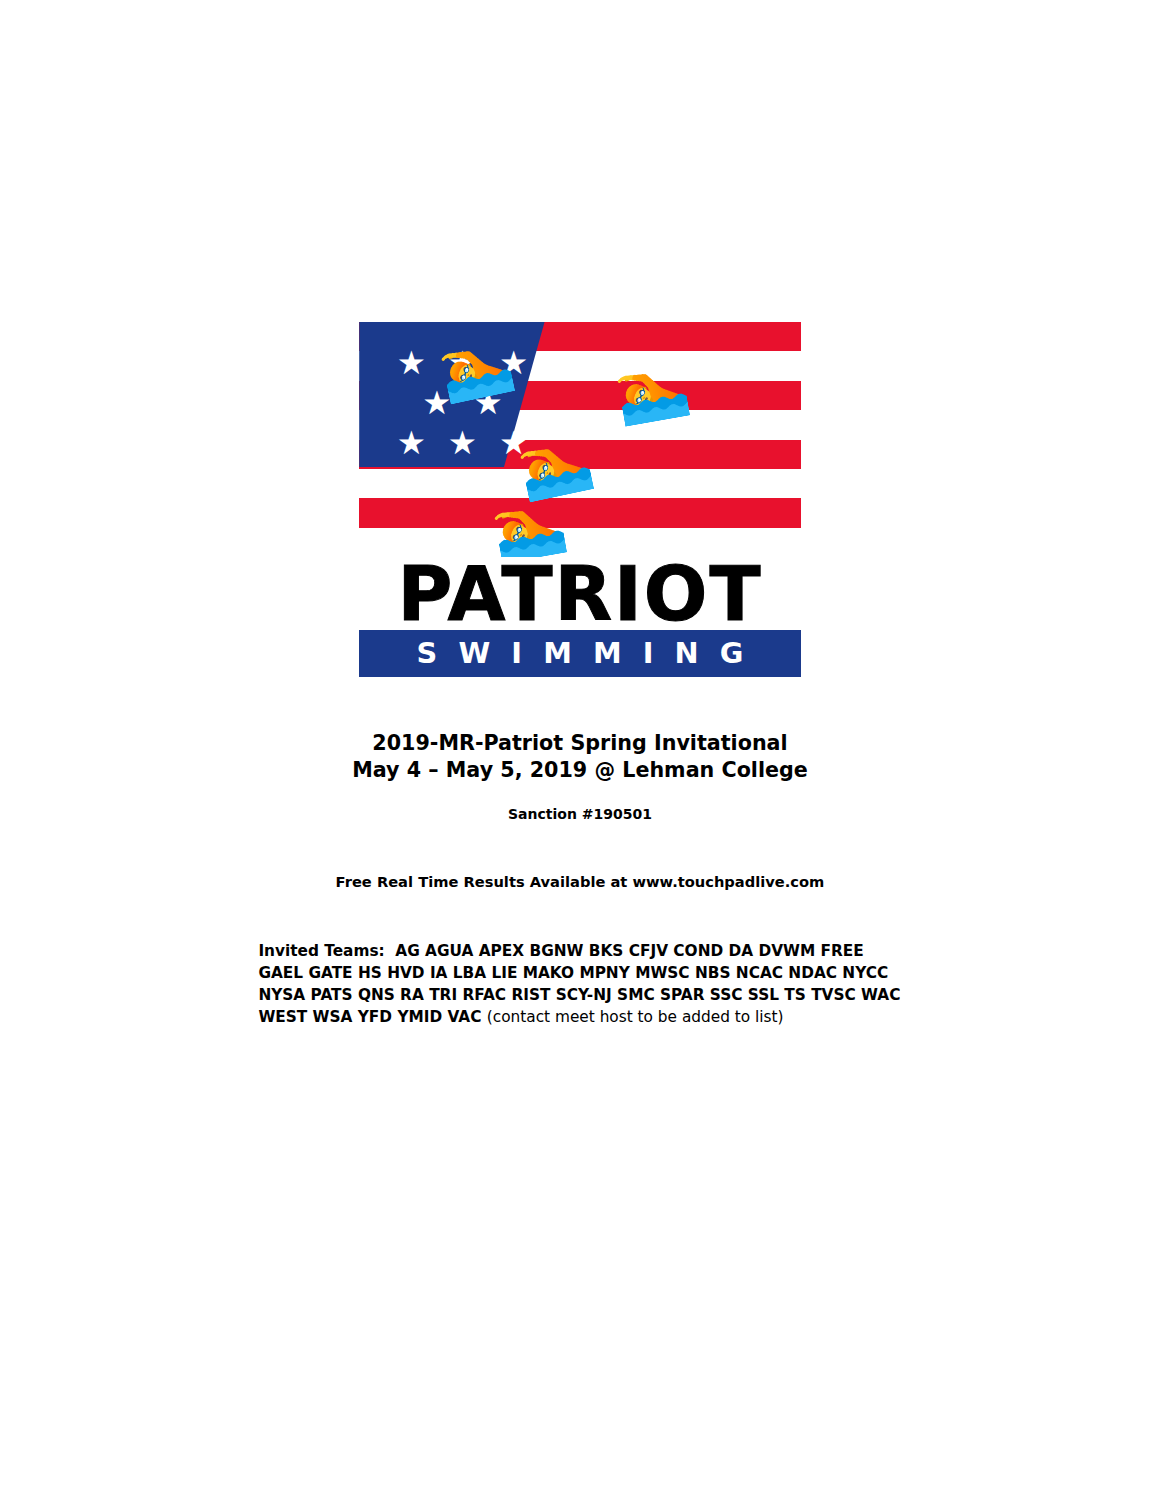★ ★ ★
★ ★
★ ★ ★
🏊
🏊
🏊
🏊
PATRIOT
SWIMMING
2019-MR-Patriot Spring Invitational May 4 – May 5, 2019 @ Lehman College
Sanction #190501
Free Real Time Results Available at www.touchpadlive.com
Invited Teams: AG AGUA APEX BGNW BKS CFJV COND DA DVWM FREE GAEL GATE HS HVD IA LBA LIE MAKO MPNY MWSC NBS NCAC NDAC NYCC NYSA PATS QNS RA TRI RFAC RIST SCY-NJ SMC SPAR SSC SSL TS TVSC WAC WEST WSA YFD YMID VAC (contact meet host to be added to list)